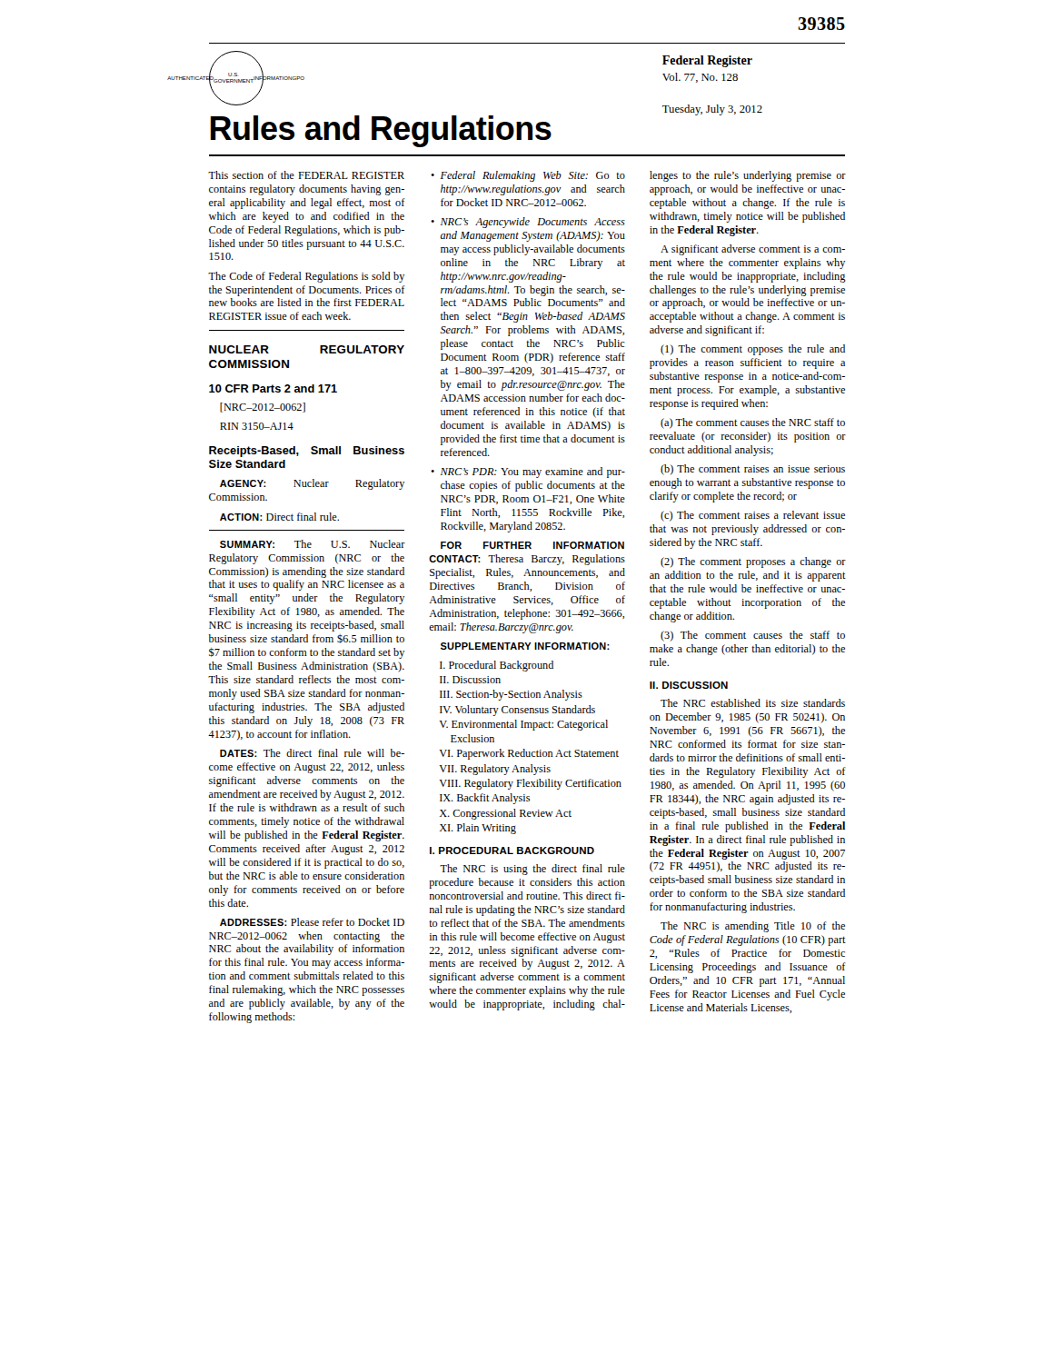39385
AUTHENTICATED U.S. GOVERNMENT INFORMATION GPO
Rules and Regulations
Federal Register
Vol. 77, No. 128
Tuesday, July 3, 2012
This section of the FEDERAL REGISTER contains regulatory documents having general applicability and legal effect, most of which are keyed to and codified in the Code of Federal Regulations, which is published under 50 titles pursuant to 44 U.S.C. 1510.
The Code of Federal Regulations is sold by the Superintendent of Documents. Prices of new books are listed in the first FEDERAL REGISTER issue of each week.
NUCLEAR REGULATORY COMMISSION
10 CFR Parts 2 and 171
[NRC–2012–0062]
RIN 3150–AJ14
Receipts-Based, Small Business Size Standard
AGENCY: Nuclear Regulatory Commission.
ACTION: Direct final rule.
SUMMARY: The U.S. Nuclear Regulatory Commission (NRC or the Commission) is amending the size standard that it uses to qualify an NRC licensee as a “small entity” under the Regulatory Flexibility Act of 1980, as amended. The NRC is increasing its receipts-based, small business size standard from $6.5 million to $7 million to conform to the standard set by the Small Business Administration (SBA). This size standard reflects the most commonly used SBA size standard for nonmanufacturing industries. The SBA adjusted this standard on July 18, 2008 (73 FR 41237), to account for inflation.
DATES: The direct final rule will become effective on August 22, 2012, unless significant adverse comments on the amendment are received by August 2, 2012. If the rule is withdrawn as a result of such comments, timely notice of the withdrawal will be published in the Federal Register. Comments received after August 2, 2012 will be considered if it is practical to do so, but the NRC is able to ensure consideration only for comments received on or before this date.
ADDRESSES: Please refer to Docket ID NRC–2012–0062 when contacting the NRC about the availability of information for this final rule. You may access information and comment submittals related to this final rulemaking, which the NRC possesses and are publicly available, by any of the following methods:
Federal Rulemaking Web Site: Go to http://www.regulations.gov and search for Docket ID NRC–2012–0062.
NRC’s Agencywide Documents Access and Management System (ADAMS): You may access publicly-available documents online in the NRC Library at http://www.nrc.gov/reading-rm/adams.html. To begin the search, select “ADAMS Public Documents” and then select “Begin Web-based ADAMS Search.” For problems with ADAMS, please contact the NRC’s Public Document Room (PDR) reference staff at 1–800–397–4209, 301–415–4737, or by email to pdr.resource@nrc.gov. The ADAMS accession number for each document referenced in this notice (if that document is available in ADAMS) is provided the first time that a document is referenced.
NRC’s PDR: You may examine and purchase copies of public documents at the NRC’s PDR, Room O1–F21, One White Flint North, 11555 Rockville Pike, Rockville, Maryland 20852.
FOR FURTHER INFORMATION CONTACT: Theresa Barczy, Regulations Specialist, Rules, Announcements, and Directives Branch, Division of Administrative Services, Office of Administration, telephone: 301–492–3666, email: Theresa.Barczy@nrc.gov.
SUPPLEMENTARY INFORMATION:
I. Procedural Background
II. Discussion
III. Section-by-Section Analysis
IV. Voluntary Consensus Standards
V. Environmental Impact: Categorical
Exclusion
VI. Paperwork Reduction Act Statement
VII. Regulatory Analysis
VIII. Regulatory Flexibility Certification
IX. Backfit Analysis
X. Congressional Review Act
XI. Plain Writing
I. Procedural Background
The NRC is using the direct final rule procedure because it considers this action noncontroversial and routine. This direct final rule is updating the NRC’s size standard to reflect that of the SBA. The amendments in this rule will become effective on August 22, 2012, unless significant adverse comments are received by August 2, 2012. A significant adverse comment is a comment where the commenter explains why the rule would be inappropriate, including challenges to the rule’s underlying premise or approach, or would be ineffective or unacceptable without a change. If the rule is withdrawn, timely notice will be published in the Federal Register.
A significant adverse comment is a comment where the commenter explains why the rule would be inappropriate, including challenges to the rule’s underlying premise or approach, or would be ineffective or unacceptable without a change. A comment is adverse and significant if:
(1) The comment opposes the rule and provides a reason sufficient to require a substantive response in a notice-and-comment process. For example, a substantive response is required when:
(a) The comment causes the NRC staff to reevaluate (or reconsider) its position or conduct additional analysis;
(b) The comment raises an issue serious enough to warrant a substantive response to clarify or complete the record; or
(c) The comment raises a relevant issue that was not previously addressed or considered by the NRC staff.
(2) The comment proposes a change or an addition to the rule, and it is apparent that the rule would be ineffective or unacceptable without incorporation of the change or addition.
(3) The comment causes the staff to make a change (other than editorial) to the rule.
II. Discussion
The NRC established its size standards on December 9, 1985 (50 FR 50241). On November 6, 1991 (56 FR 56671), the NRC conformed its format for size standards to mirror the definitions of small entities in the Regulatory Flexibility Act of 1980, as amended. On April 11, 1995 (60 FR 18344), the NRC again adjusted its receipts-based, small business size standard in a final rule published in the Federal Register. In a direct final rule published in the Federal Register on August 10, 2007 (72 FR 44951), the NRC adjusted its receipts-based small business size standard in order to conform to the SBA size standard for nonmanufacturing industries.
The NRC is amending Title 10 of the Code of Federal Regulations (10 CFR) part 2, “Rules of Practice for Domestic Licensing Proceedings and Issuance of Orders,” and 10 CFR part 171, “Annual Fees for Reactor Licenses and Fuel Cycle License and Materials Licenses,